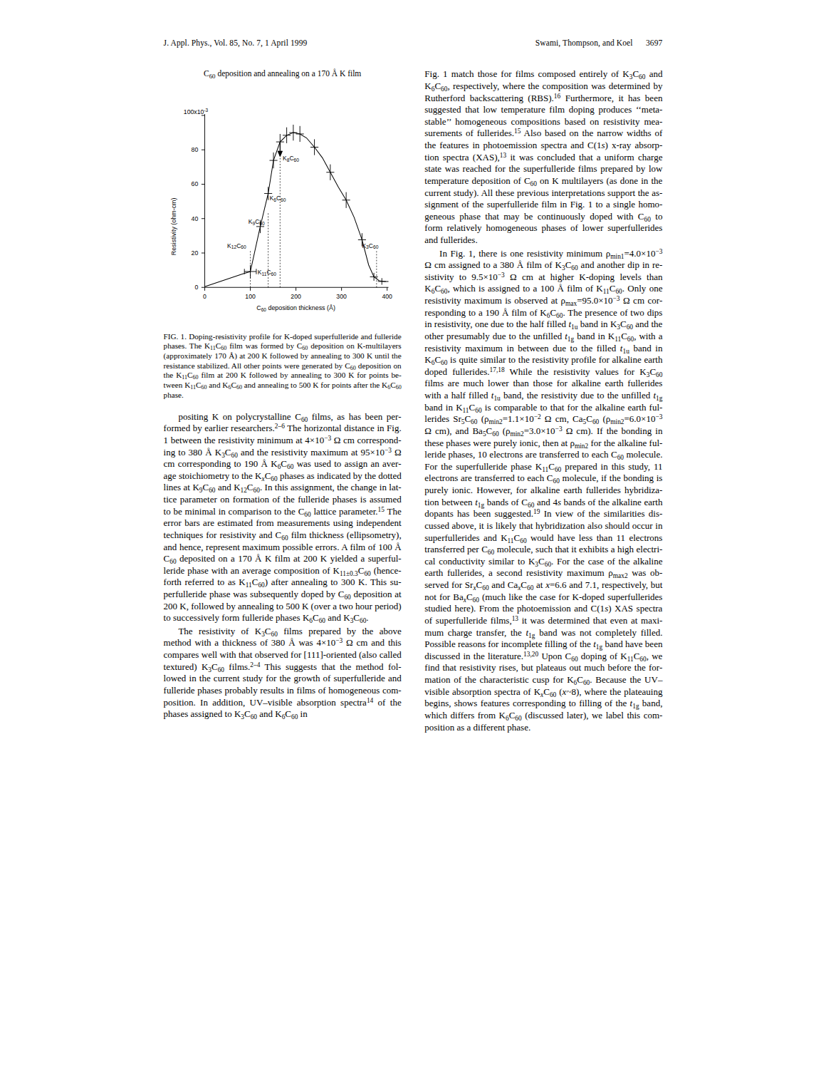J. Appl. Phys., Vol. 85, No. 7, 1 April 1999
Swami, Thompson, and Koel3697
C60 deposition and annealing on a 170 Å K film
0 20 40 60 80 100x10-3 0 100 200 300 400 Resistivity (ohm-cm) C60 deposition thickness (Å) K8C60 K6C60 K9C60 K12C60 K11C60 K3C60
FIG. 1. Doping-resistivity profile for K-doped superfulleride and fulleride phases. The K11C60 film was formed by C60 deposition on K-multilayers (approximately 170 Å) at 200 K followed by annealing to 300 K until the resistance stabilized. All other points were generated by C60 deposition on the K11C60 film at 200 K followed by annealing to 300 K for points between K11C60 and K6C60 and annealing to 500 K for points after the K6C60 phase.
positing K on polycrystalline C60 films, as has been performed by earlier researchers.2–6 The horizontal distance in Fig. 1 between the resistivity minimum at 4×10−3 Ω cm corresponding to 380 Å K3C60 and the resistivity maximum at 95×10−3 Ω cm corresponding to 190 Å K6C60 was used to assign an average stoichiometry to the KxC60 phases as indicated by the dotted lines at K9C60 and K12C60. In this assignment, the change in lattice parameter on formation of the fulleride phases is assumed to be minimal in comparison to the C60 lattice parameter.15 The error bars are estimated from measurements using independent techniques for resistivity and C60 film thickness (ellipsometry), and hence, represent maximum possible errors. A film of 100 Å C60 deposited on a 170 Å K film at 200 K yielded a superfulleride phase with an average composition of K11±0.3C60 (henceforth referred to as K11C60) after annealing to 300 K. This superfulleride phase was subsequently doped by C60 deposition at 200 K, followed by annealing to 500 K (over a two hour period) to successively form fulleride phases K6C60 and K3C60.
The resistivity of K3C60 films prepared by the above method with a thickness of 380 Å was 4×10−3 Ω cm and this compares well with that observed for [111]-oriented (also called textured) K3C60 films.2–4 This suggests that the method followed in the current study for the growth of superfulleride and fulleride phases probably results in films of homogeneous composition. In addition, UV–visible absorption spectra14 of the phases assigned to K3C60 and K6C60 in
Fig. 1 match those for films composed entirely of K3C60 and K6C60, respectively, where the composition was determined by Rutherford backscattering (RBS).16 Furthermore, it has been suggested that low temperature film doping produces ‘‘metastable’’ homogeneous compositions based on resistivity measurements of fullerides.15 Also based on the narrow widths of the features in photoemission spectra and C(1s) x-ray absorption spectra (XAS),13 it was concluded that a uniform charge state was reached for the superfulleride films prepared by low temperature deposition of C60 on K multilayers (as done in the current study). All these previous interpretations support the assignment of the superfulleride film in Fig. 1 to a single homogeneous phase that may be continuously doped with C60 to form relatively homogeneous phases of lower superfullerides and fullerides.
In Fig. 1, there is one resistivity minimum ρmin1=4.0×10−3 Ω cm assigned to a 380 Å film of K3C60 and another dip in resistivity to 9.5×10−3 Ω cm at higher K-doping levels than K6C60, which is assigned to a 100 Å film of K11C60. Only one resistivity maximum is observed at ρmax=95.0×10−3 Ω cm corresponding to a 190 Å film of K6C60. The presence of two dips in resistivity, one due to the half filled t1u band in K3C60 and the other presumably due to the unfilled t1g band in K11C60, with a resistivity maximum in between due to the filled t1u band in K6C60 is quite similar to the resistivity profile for alkaline earth doped fullerides.17,18 While the resistivity values for K3C60 films are much lower than those for alkaline earth fullerides with a half filled t1u band, the resistivity due to the unfilled t1g band in K11C60 is comparable to that for the alkaline earth fullerides Sr5C60 (ρmin2=1.1×10−2 Ω cm, Ca5C60 (ρmin2=6.0×10−3 Ω cm), and Ba5C60 (ρmin2=3.0×10−3 Ω cm). If the bonding in these phases were purely ionic, then at ρmin2 for the alkaline fulleride phases, 10 electrons are transferred to each C60 molecule. For the superfulleride phase K11C60 prepared in this study, 11 electrons are transferred to each C60 molecule, if the bonding is purely ionic. However, for alkaline earth fullerides hybridization between t1g bands of C60 and 4s bands of the alkaline earth dopants has been suggested.19 In view of the similarities discussed above, it is likely that hybridization also should occur in superfullerides and K11C60 would have less than 11 electrons transferred per C60 molecule, such that it exhibits a high electrical conductivity similar to K3C60. For the case of the alkaline earth fullerides, a second resistivity maximum ρmax2 was observed for SrxC60 and CaxC60 at x=6.6 and 7.1, respectively, but not for BaxC60 (much like the case for K-doped superfullerides studied here). From the photoemission and C(1s) XAS spectra of superfulleride films,13 it was determined that even at maximum charge transfer, the t1g band was not completely filled. Possible reasons for incomplete filling of the t1g band have been discussed in the literature.13,20 Upon C60 doping of K11C60, we find that resistivity rises, but plateaus out much before the formation of the characteristic cusp for K6C60. Because the UV–visible absorption spectra of KxC60 (x~8), where the plateauing begins, shows features corresponding to filling of the t1g band, which differs from K6C60 (discussed later), we label this composition as a different phase.